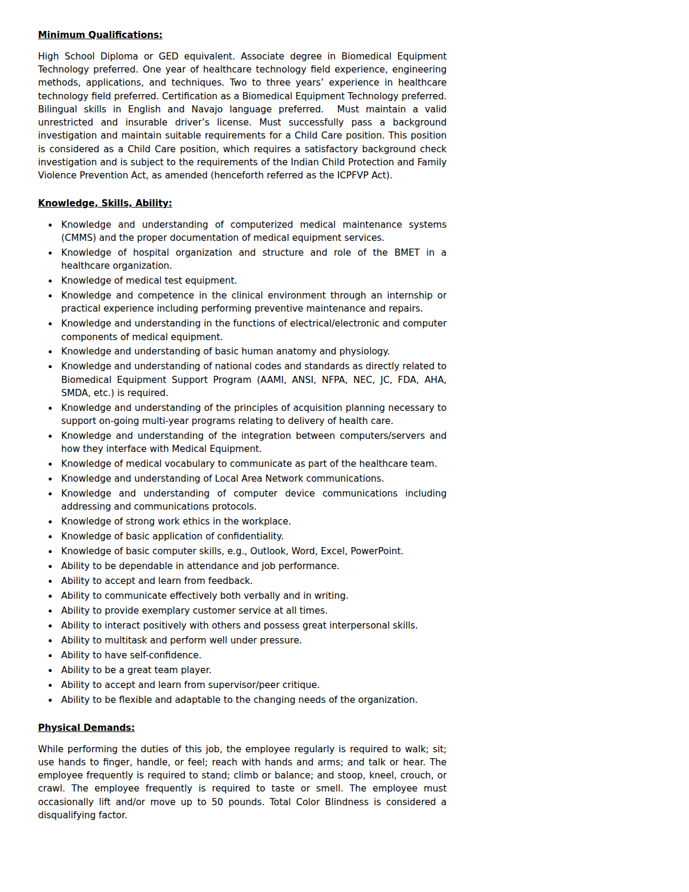Minimum Qualifications:
High School Diploma or GED equivalent. Associate degree in Biomedical Equipment Technology preferred. One year of healthcare technology field experience, engineering methods, applications, and techniques. Two to three years’ experience in healthcare technology field preferred. Certification as a Biomedical Equipment Technology preferred. Bilingual skills in English and Navajo language preferred. Must maintain a valid unrestricted and insurable driver’s license. Must successfully pass a background investigation and maintain suitable requirements for a Child Care position. This position is considered as a Child Care position, which requires a satisfactory background check investigation and is subject to the requirements of the Indian Child Protection and Family Violence Prevention Act, as amended (henceforth referred as the ICPFVP Act).
Knowledge, Skills, Ability:
Knowledge and understanding of computerized medical maintenance systems (CMMS) and the proper documentation of medical equipment services.
Knowledge of hospital organization and structure and role of the BMET in a healthcare organization.
Knowledge of medical test equipment.
Knowledge and competence in the clinical environment through an internship or practical experience including performing preventive maintenance and repairs.
Knowledge and understanding in the functions of electrical/electronic and computer components of medical equipment.
Knowledge and understanding of basic human anatomy and physiology.
Knowledge and understanding of national codes and standards as directly related to Biomedical Equipment Support Program (AAMI, ANSI, NFPA, NEC, JC, FDA, AHA, SMDA, etc.) is required.
Knowledge and understanding of the principles of acquisition planning necessary to support on-going multi-year programs relating to delivery of health care.
Knowledge and understanding of the integration between computers/servers and how they interface with Medical Equipment.
Knowledge of medical vocabulary to communicate as part of the healthcare team.
Knowledge and understanding of Local Area Network communications.
Knowledge and understanding of computer device communications including addressing and communications protocols.
Knowledge of strong work ethics in the workplace.
Knowledge of basic application of confidentiality.
Knowledge of basic computer skills, e.g., Outlook, Word, Excel, PowerPoint.
Ability to be dependable in attendance and job performance.
Ability to accept and learn from feedback.
Ability to communicate effectively both verbally and in writing.
Ability to provide exemplary customer service at all times.
Ability to interact positively with others and possess great interpersonal skills.
Ability to multitask and perform well under pressure.
Ability to have self-confidence.
Ability to be a great team player.
Ability to accept and learn from supervisor/peer critique.
Ability to be flexible and adaptable to the changing needs of the organization.
Physical Demands:
While performing the duties of this job, the employee regularly is required to walk; sit; use hands to finger, handle, or feel; reach with hands and arms; and talk or hear. The employee frequently is required to stand; climb or balance; and stoop, kneel, crouch, or crawl. The employee frequently is required to taste or smell. The employee must occasionally lift and/or move up to 50 pounds. Total Color Blindness is considered a disqualifying factor.